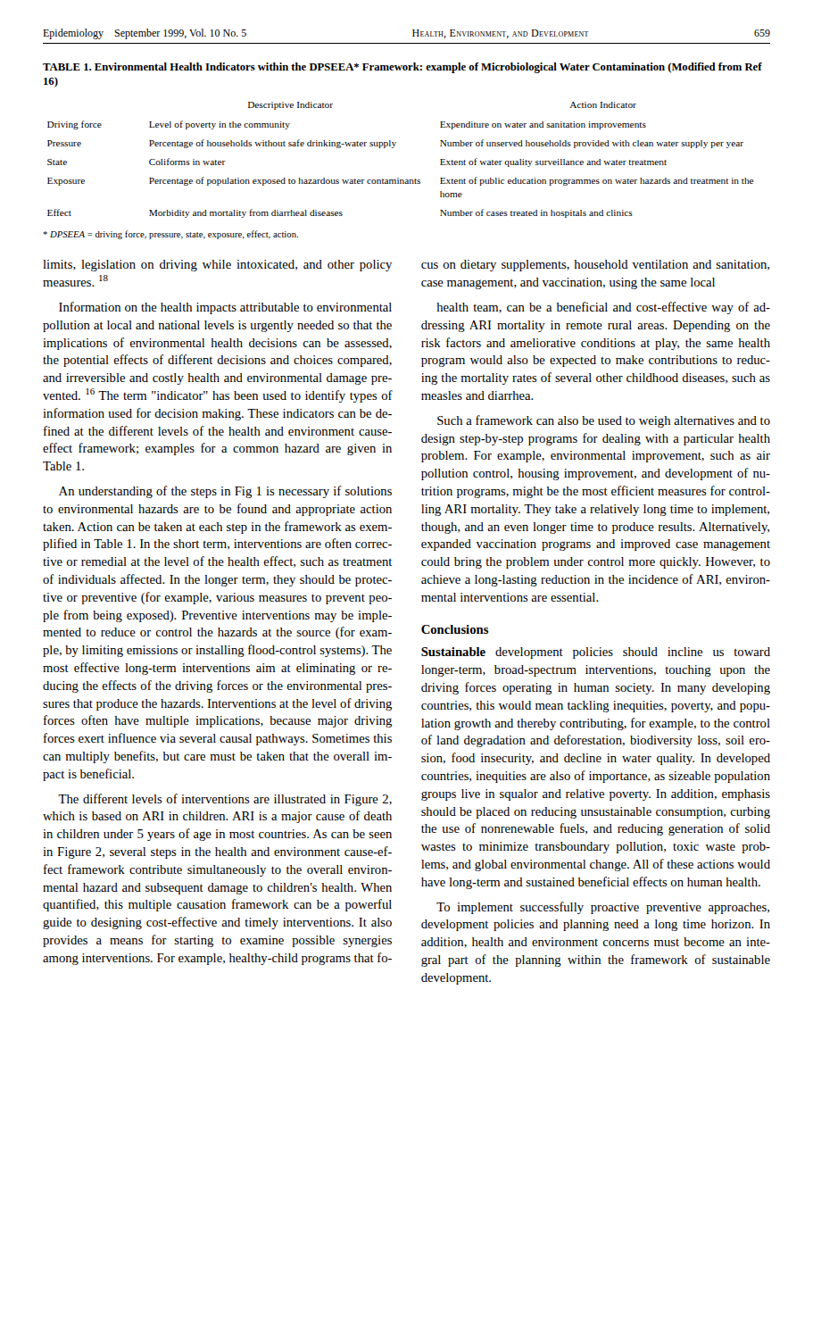Epidemiology September 1999, Vol. 10 No. 5 Health, Environment, and Development 659
TABLE 1. Environmental Health Indicators within the DPSEEA* Framework: example of Microbiological Water Contamination (Modified from Ref 16)
| | Descriptive Indicator | Action Indicator |
| --- | --- | --- |
| Driving force | Level of poverty in the community | Expenditure on water and sanitation improvements |
| Pressure | Percentage of households without safe drinking-water supply | Number of unserved households provided with clean water supply per year |
| State | Coliforms in water | Extent of water quality surveillance and water treatment |
| Exposure | Percentage of population exposed to hazardous water contaminants | Extent of public education programmes on water hazards and treatment in the home |
| Effect | Morbidity and mortality from diarrheal diseases | Number of cases treated in hospitals and clinics |
* DPSEEA = driving force, pressure, state, exposure, effect, action.
limits, legislation on driving while intoxicated, and other policy measures. 18
Information on the health impacts attributable to environmental pollution at local and national levels is urgently needed so that the implications of environmental health decisions can be assessed, the potential effects of different decisions and choices compared, and irreversible and costly health and environmental damage prevented. 16 The term "indicator" has been used to identify types of information used for decision making. These indicators can be defined at the different levels of the health and environment cause-effect framework; examples for a common hazard are given in Table 1.
An understanding of the steps in Fig 1 is necessary if solutions to environmental hazards are to be found and appropriate action taken. Action can be taken at each step in the framework as exemplified in Table 1. In the short term, interventions are often corrective or remedial at the level of the health effect, such as treatment of individuals affected. In the longer term, they should be protective or preventive (for example, various measures to prevent people from being exposed). Preventive interventions may be implemented to reduce or control the hazards at the source (for example, by limiting emissions or installing flood-control systems). The most effective long-term interventions aim at eliminating or reducing the effects of the driving forces or the environmental pressures that produce the hazards. Interventions at the level of driving forces often have multiple implications, because major driving forces exert influence via several causal pathways. Sometimes this can multiply benefits, but care must be taken that the overall impact is beneficial.
The different levels of interventions are illustrated in Figure 2, which is based on ARI in children. ARI is a major cause of death in children under 5 years of age in most countries. As can be seen in Figure 2, several steps in the health and environment cause-effect framework contribute simultaneously to the overall environmental hazard and subsequent damage to children's health. When quantified, this multiple causation framework can be a powerful guide to designing cost-effective and timely interventions. It also provides a means for starting to examine possible synergies among interventions. For example, healthy-child programs that focus on dietary supplements, household ventilation and sanitation, case management, and vaccination, using the same local
health team, can be a beneficial and cost-effective way of addressing ARI mortality in remote rural areas. Depending on the risk factors and ameliorative conditions at play, the same health program would also be expected to make contributions to reducing the mortality rates of several other childhood diseases, such as measles and diarrhea.
Such a framework can also be used to weigh alternatives and to design step-by-step programs for dealing with a particular health problem. For example, environmental improvement, such as air pollution control, housing improvement, and development of nutrition programs, might be the most efficient measures for controlling ARI mortality. They take a relatively long time to implement, though, and an even longer time to produce results. Alternatively, expanded vaccination programs and improved case management could bring the problem under control more quickly. However, to achieve a long-lasting reduction in the incidence of ARI, environmental interventions are essential.
Conclusions
Sustainable development policies should incline us toward longer-term, broad-spectrum interventions, touching upon the driving forces operating in human society. In many developing countries, this would mean tackling inequities, poverty, and population growth and thereby contributing, for example, to the control of land degradation and deforestation, biodiversity loss, soil erosion, food insecurity, and decline in water quality. In developed countries, inequities are also of importance, as sizeable population groups live in squalor and relative poverty. In addition, emphasis should be placed on reducing unsustainable consumption, curbing the use of nonrenewable fuels, and reducing generation of solid wastes to minimize transboundary pollution, toxic waste problems, and global environmental change. All of these actions would have long-term and sustained beneficial effects on human health.
To implement successfully proactive preventive approaches, development policies and planning need a long time horizon. In addition, health and environment concerns must become an integral part of the planning within the framework of sustainable development.